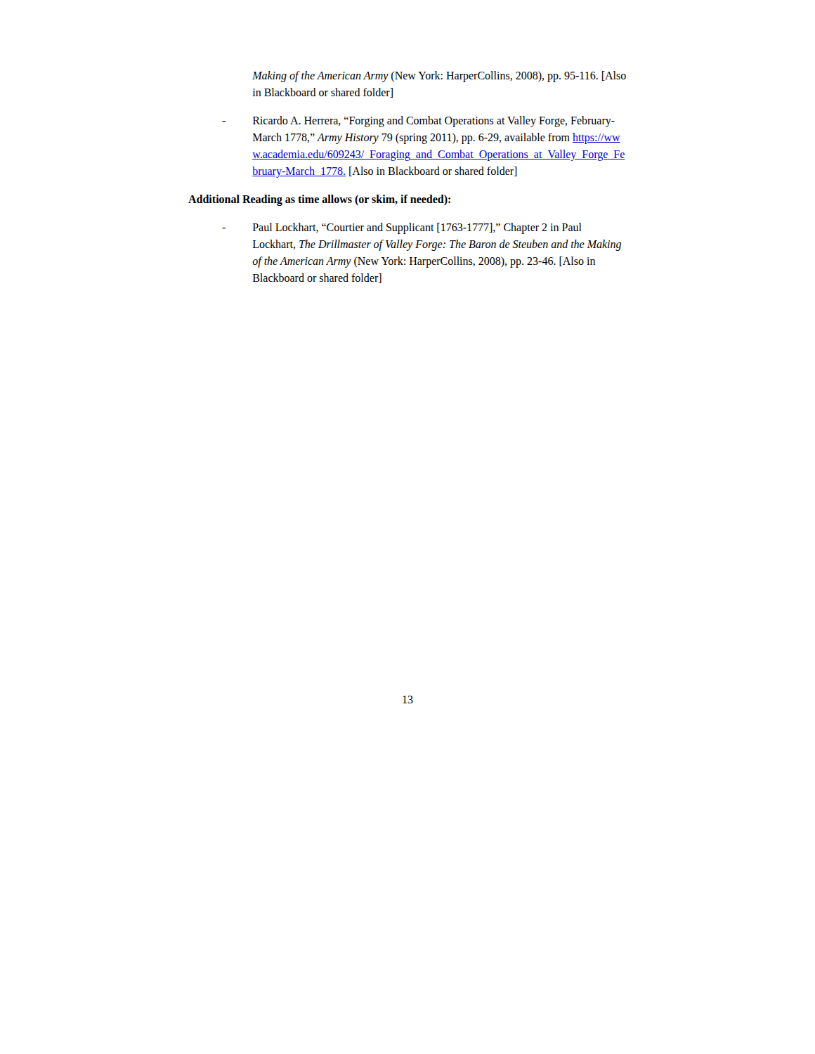Making of the American Army (New York: HarperCollins, 2008), pp. 95-116. [Also in Blackboard or shared folder]
-
Ricardo A. Herrera, “Forging and Combat Operations at Valley Forge, February-March 1778,” Army History 79 (spring 2011), pp. 6-29, available from https://www.academia.edu/609243/_Foraging_and_Combat_Operations_at_Valley_Forge_February-March_1778. [Also in Blackboard or shared folder]
Additional Reading as time allows (or skim, if needed):
-
Paul Lockhart, “Courtier and Supplicant [1763-1777],” Chapter 2 in Paul Lockhart, The Drillmaster of Valley Forge: The Baron de Steuben and the Making of the American Army (New York: HarperCollins, 2008), pp. 23-46. [Also in Blackboard or shared folder]
13